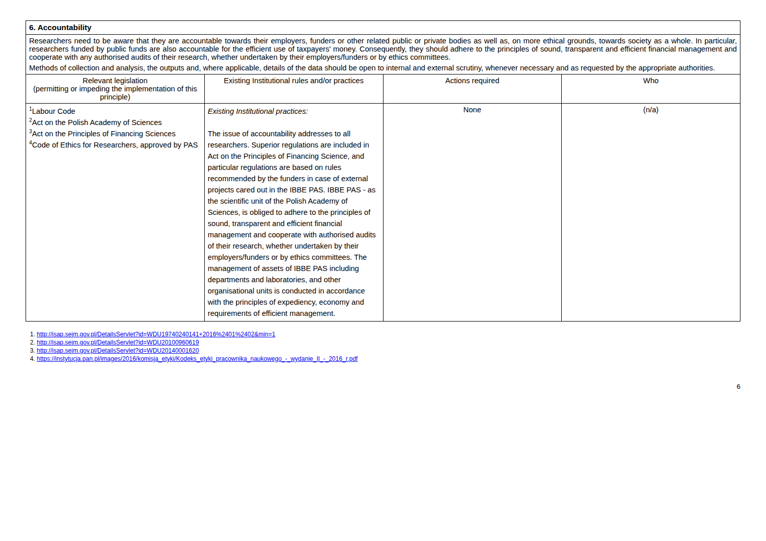| 6. Accountability |
| Researchers need to be aware that they are accountable towards their employers, funders or other related public or private bodies as well as, on more ethical grounds, towards society as a whole. In particular, researchers funded by public funds are also accountable for the efficient use of taxpayers' money. Consequently, they should adhere to the principles of sound, transparent and efficient financial management and cooperate with any authorised audits of their research, whether undertaken by their employers/funders or by ethics committees. Methods of collection and analysis, the outputs and, where applicable, details of the data should be open to internal and external scrutiny, whenever necessary and as requested by the appropriate authorities. |
| Relevant legislation (permitting or impeding the implementation of this principle) | Existing Institutional rules and/or practices | Actions required | Who |
| 1 Labour Code 2 Act on the Polish Academy of Sciences 3 Act on the Principles of Financing Sciences 4 Code of Ethics for Researchers, approved by PAS | Existing Institutional practices: The issue of accountability addresses to all researchers. Superior regulations are included in Act on the Principles of Financing Science, and particular regulations are based on rules recommended by the funders in case of external projects cared out in the IBBE PAS. IBBE PAS - as the scientific unit of the Polish Academy of Sciences, is obliged to adhere to the principles of sound, transparent and efficient financial management and cooperate with authorised audits of their research, whether undertaken by their employers/funders or by ethics committees. The management of assets of IBBE PAS including departments and laboratories, and other organisational units is conducted in accordance with the principles of expediency, economy and requirements of efficient management. | None | (n/a) |
http://isap.sejm.gov.pl/DetailsServlet?id=WDU19740240141+2016%2401%2402&min=1
http://isap.sejm.gov.pl/DetailsServlet?id=WDU20100960619
http://isap.sejm.gov.pl/DetailsServlet?id=WDU20140001620
https://instytucja.pan.pl/images/2016/komisja_etyki/Kodeks_etyki_pracownika_naukowego_-_wydanie_II_-_2016_r.pdf
6